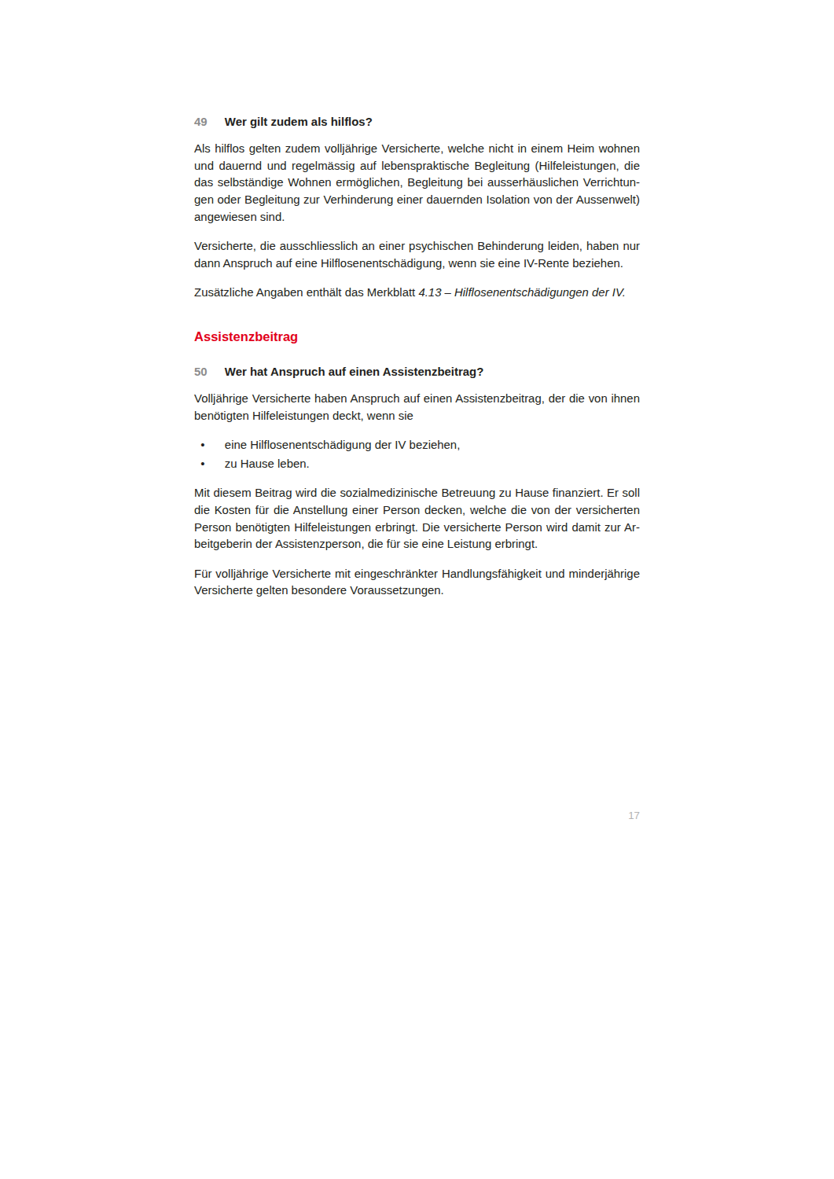49 Wer gilt zudem als hilflos?
Als hilflos gelten zudem volljährige Versicherte, welche nicht in einem Heim wohnen und dauernd und regelmässig auf lebenspraktische Begleitung (Hilfeleistungen, die das selbständige Wohnen ermöglichen, Begleitung bei ausserhäuslichen Verrichtungen oder Begleitung zur Verhinderung einer dauernden Isolation von der Aussenwelt) angewiesen sind.
Versicherte, die ausschliesslich an einer psychischen Behinderung leiden, haben nur dann Anspruch auf eine Hilflosenentschädigung, wenn sie eine IV-Rente beziehen.
Zusätzliche Angaben enthält das Merkblatt 4.13 – Hilflosenentschädigungen der IV.
Assistenzbeitrag
50 Wer hat Anspruch auf einen Assistenzbeitrag?
Volljährige Versicherte haben Anspruch auf einen Assistenzbeitrag, der die von ihnen benötigten Hilfeleistungen deckt, wenn sie
eine Hilflosenentschädigung der IV beziehen,
zu Hause leben.
Mit diesem Beitrag wird die sozialmedizinische Betreuung zu Hause finanziert. Er soll die Kosten für die Anstellung einer Person decken, welche die von der versicherten Person benötigten Hilfeleistungen erbringt. Die versicherte Person wird damit zur Arbeitgeberin der Assistenzperson, die für sie eine Leistung erbringt.
Für volljährige Versicherte mit eingeschränkter Handlungsfähigkeit und minderjährige Versicherte gelten besondere Voraussetzungen.
17